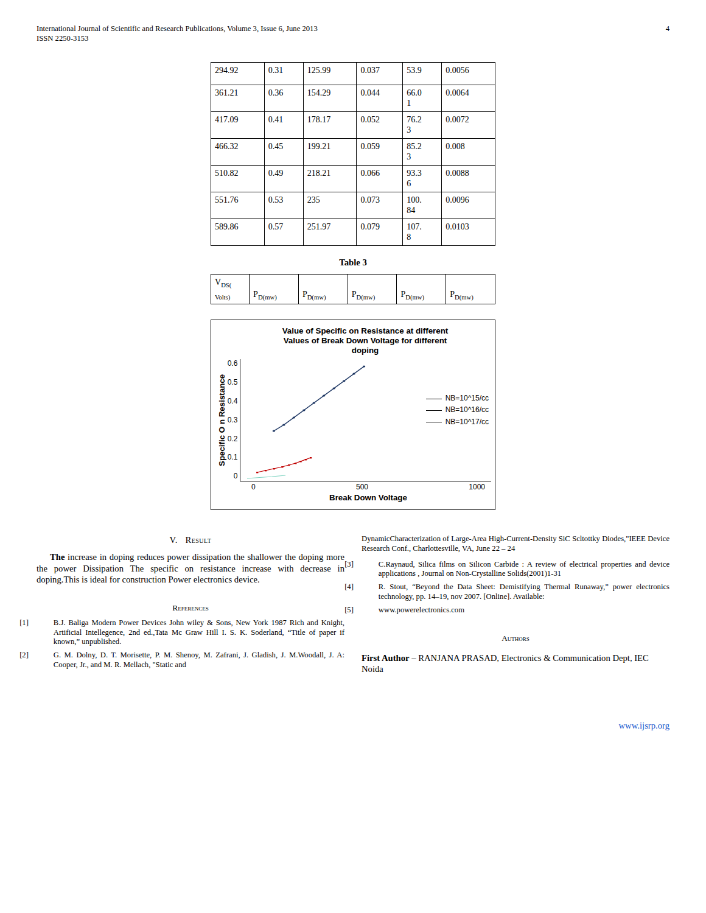International Journal of Scientific and Research Publications, Volume 3, Issue 6, June 2013
ISSN 2250-3153 4
| 294.92 | 0.31 | 125.99 | 0.037 | 53.9 | 0.0056 |
| 361.21 | 0.36 | 154.29 | 0.044 | 66.0 1 | 0.0064 |
| 417.09 | 0.41 | 178.17 | 0.052 | 76.2 3 | 0.0072 |
| 466.32 | 0.45 | 199.21 | 0.059 | 85.2 3 | 0.008 |
| 510.82 | 0.49 | 218.21 | 0.066 | 93.3 6 | 0.0088 |
| 551.76 | 0.53 | 235 | 0.073 | 100. 84 | 0.0096 |
| 589.86 | 0.57 | 251.97 | 0.079 | 107. 8 | 0.0103 |
Table 3
| V DS( Volts) | P D(mw) | P D(mw) | P D(mw) | P D(mw) | P D(mw) |
Value of Specific on Resistance at different
Values of Break Down Voltage for different
doping
Specific O n Resistance
0.6 0.5 0.4 0.3 0.2 0.1 0
NB=10^15/cc
NB=10^16/cc
NB=10^17/cc
05001000
Break Down Voltage
V. Result
The increase in doping reduces power dissipation the shallower the doping more the power Dissipation The specific on resistance increase with decrease in doping.This is ideal for construction Power electronics device.
References
[1] B.J. Baliga Modern Power Devices John wiley & Sons, New York 1987 Rich and Knight, Artificial Intellegence, 2nd ed.,Tata Mc Graw Hill I. S. K. Soderland, “Title of paper if known,” unpublished.
[2] G. M. Dolny, D. T. Morisette, P. M. Shenoy, M. Zafrani, J. Gladish, J. M.Woodall, J. A: Cooper, Jr., and M. R. Mellach, "Static and
DynamicCharacterization of Large-Area High-Current-Density SiC Scltottky Diodes,"IEEE Device Research Conf., Charlottesville, VA, June 22 – 24
[3] C.Raynaud, Silica films on Silicon Carbide : A review of electrical properties and device applications , Journal on Non-Crystalline Solids(2001)1-31
[4] R. Stout, “Beyond the Data Sheet: Demistifying Thermal Runaway,” power electronics technology, pp. 14–19, nov 2007. [Online]. Available:
[5] www.powerelectronics.com
Authors
First Author – RANJANA PRASAD, Electronics & Communication Dept, IEC Noida
www.ijsrp.org